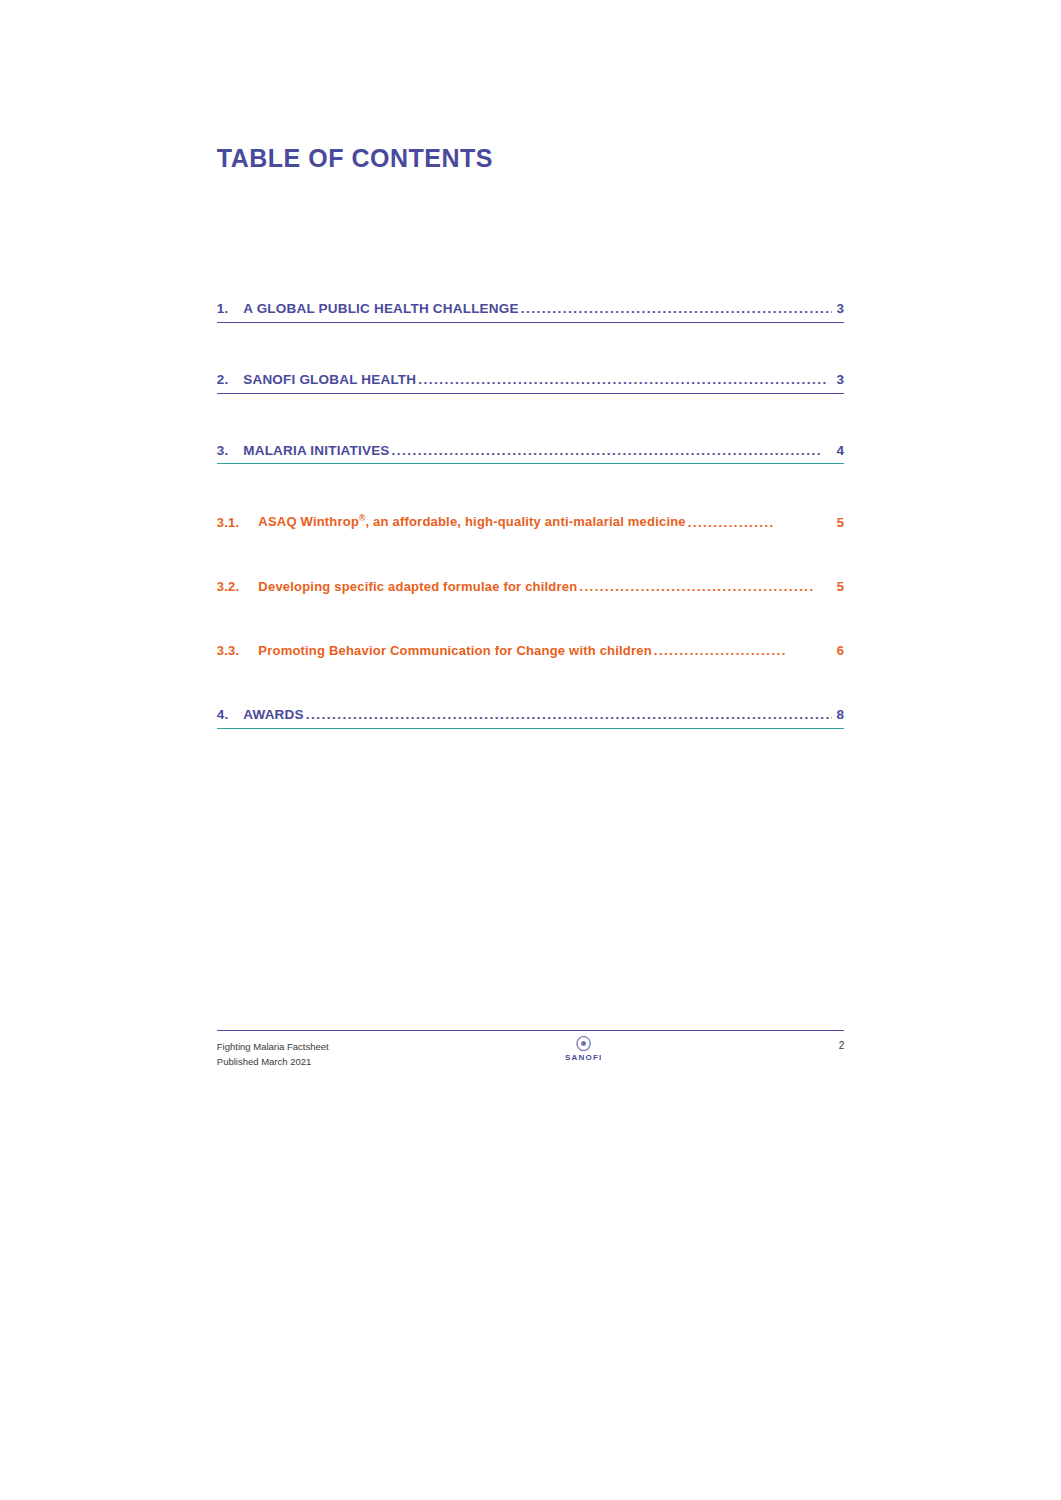TABLE OF CONTENTS
1. A GLOBAL PUBLIC HEALTH CHALLENGE .............................................................. 3
2. SANOFI GLOBAL HEALTH .............................................................................. 3
3. MALARIA INITIATIVES .................................................................................. 4
3.1. ASAQ Winthrop®, an affordable, high-quality anti-malarial medicine ................. 5
3.2. Developing specific adapted formulae for children .............................................. 5
3.3. Promoting Behavior Communication for Change with children .......................... 6
4. AWARDS .................................................................................................................. 8
Fighting Malaria Factsheet
Published March 2021
⦿
SANOFI
2